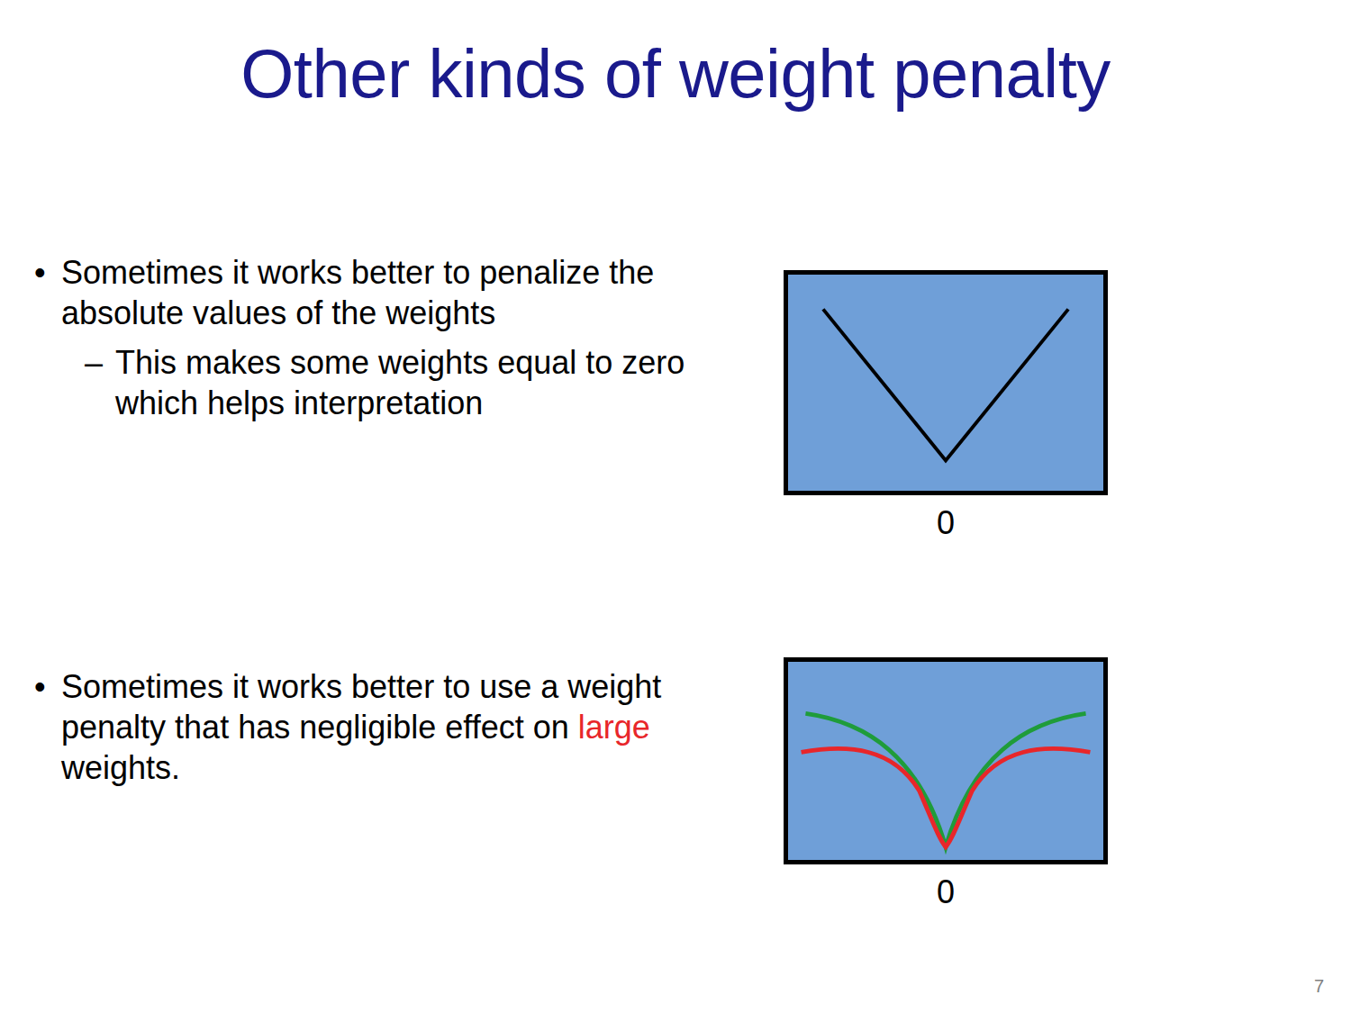Other kinds of weight penalty
Sometimes it works better to penalize the absolute values of the weights
This makes some weights equal to zero which helps interpretation
Sometimes it works better to use a weight penalty that has negligible effect on large weights.
0
0
7